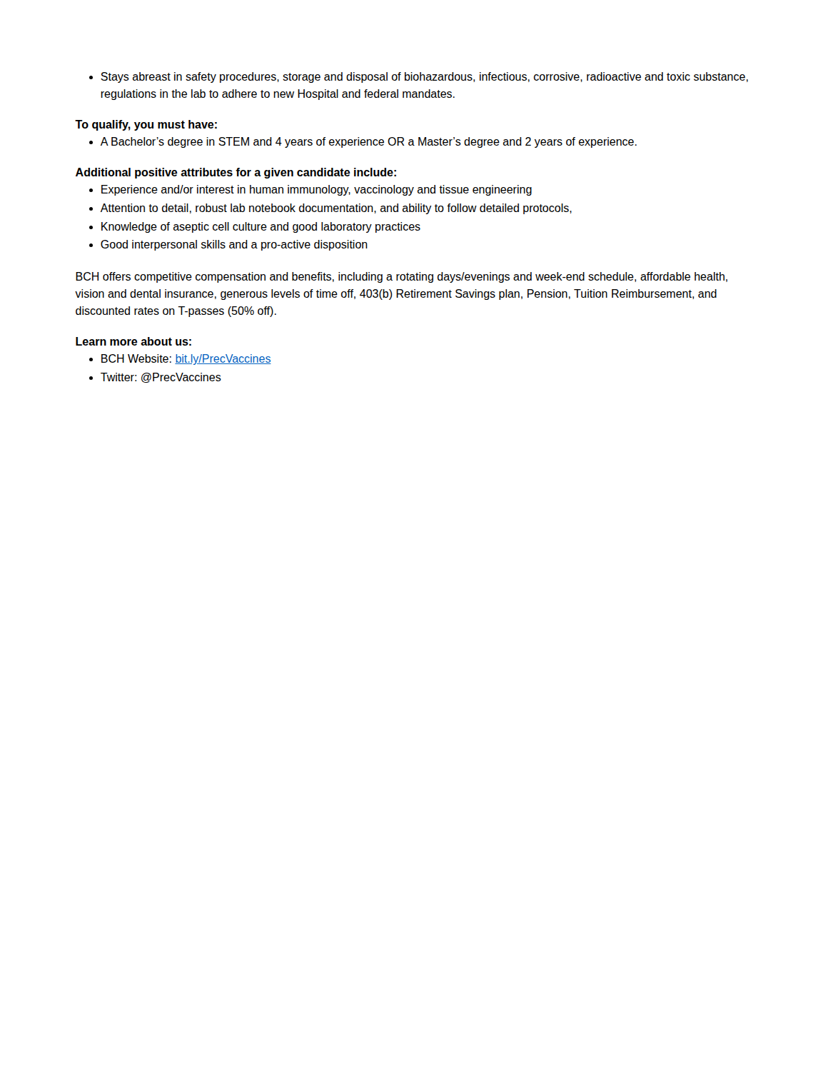Stays abreast in safety procedures, storage and disposal of biohazardous, infectious, corrosive, radioactive and toxic substance, regulations in the lab to adhere to new Hospital and federal mandates.
To qualify, you must have:
A Bachelor’s degree in STEM and 4 years of experience OR a Master’s degree and 2 years of experience.
Additional positive attributes for a given candidate include:
Experience and/or interest in human immunology, vaccinology and tissue engineering
Attention to detail, robust lab notebook documentation, and ability to follow detailed protocols,
Knowledge of aseptic cell culture and good laboratory practices
Good interpersonal skills and a pro-active disposition
BCH offers competitive compensation and benefits, including a rotating days/evenings and week-end schedule, affordable health, vision and dental insurance, generous levels of time off, 403(b) Retirement Savings plan, Pension, Tuition Reimbursement, and discounted rates on T-passes (50% off).
Learn more about us:
BCH Website: bit.ly/PrecVaccines
Twitter: @PrecVaccines